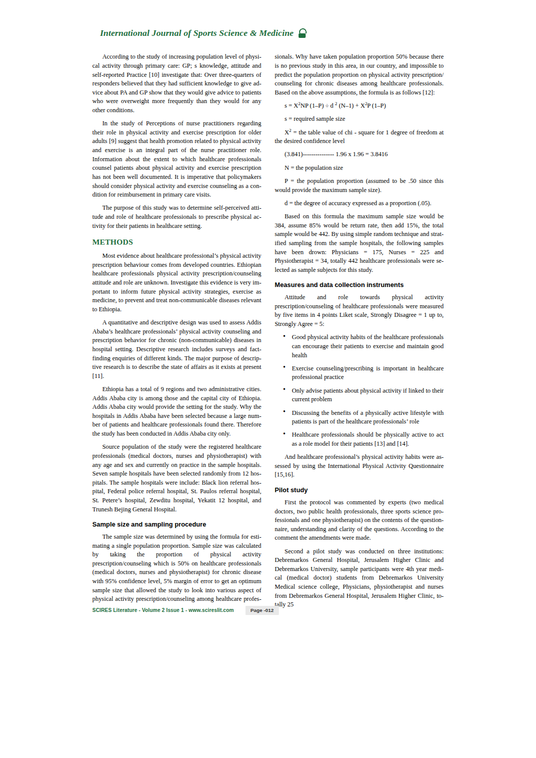International Journal of Sports Science & Medicine
According to the study of increasing population level of physical activity through primary care: GP; s knowledge, attitude and self-reported Practice [10] investigate that: Over three-quarters of responders believed that they had sufficient knowledge to give advice about PA and GP show that they would give advice to patients who were overweight more frequently than they would for any other conditions.
In the study of Perceptions of nurse practitioners regarding their role in physical activity and exercise prescription for older adults [9] suggest that health promotion related to physical activity and exercise is an integral part of the nurse practitioner role. Information about the extent to which healthcare professionals counsel patients about physical activity and exercise prescription has not been well documented. It is imperative that policymakers should consider physical activity and exercise counseling as a condition for reimbursement in primary care visits.
The purpose of this study was to determine self-perceived attitude and role of healthcare professionals to prescribe physical activity for their patients in healthcare setting.
METHODS
Most evidence about healthcare professional’s physical activity prescription behaviour comes from developed countries. Ethiopian healthcare professionals physical activity prescription/counseling attitude and role are unknown. Investigate this evidence is very important to inform future physical activity strategies, exercise as medicine, to prevent and treat non-communicable diseases relevant to Ethiopia.
A quantitative and descriptive design was used to assess Addis Ababa’s healthcare professionals’ physical activity counseling and prescription behavior for chronic (non-communicable) diseases in hospital setting. Descriptive research includes surveys and fact-finding enquiries of different kinds. The major purpose of descriptive research is to describe the state of affairs as it exists at present [11].
Ethiopia has a total of 9 regions and two administrative cities. Addis Ababa city is among those and the capital city of Ethiopia. Addis Ababa city would provide the setting for the study. Why the hospitals in Addis Ababa have been selected because a large number of patients and healthcare professionals found there. Therefore the study has been conducted in Addis Ababa city only.
Source population of the study were the registered healthcare professionals (medical doctors, nurses and physiotherapist) with any age and sex and currently on practice in the sample hospitals. Seven sample hospitals have been selected randomly from 12 hospitals. The sample hospitals were include: Black lion referral hospital, Federal police referral hospital, St. Paulos referral hospital, St. Petere’s hospital, Zewditu hospital, Yekatit 12 hospital, and Trunesh Bejing General Hospital.
Sample size and sampling procedure
The sample size was determined by using the formula for estimating a single population proportion. Sample size was calculated by taking the proportion of physical activity prescription/counseling which is 50% on healthcare professionals (medical doctors, nurses and physiotherapist) for chronic disease with 95% confidence level, 5% margin of error to get an optimum sample size that allowed the study to look into various aspect of physical activity prescription/counseling among healthcare professionals. Why have taken population proportion 50% because there is no previous study in this area, in our country, and impossible to predict the population proportion on physical activity prescription/ counseling for chronic diseases among healthcare professionals. Based on the above assumptions, the formula is as follows [12]:
s = X2NP (1–P) ÷ d 2 (N–1) + X2P (1–P)
s = required sample size
X2 = the table value of chi - square for 1 degree of freedom at the desired confidence level
(3.841)--------------- 1.96 x 1.96 = 3.8416
N = the population size
P = the population proportion (assumed to be .50 since this would provide the maximum sample size).
d = the degree of accuracy expressed as a proportion (.05).
Based on this formula the maximum sample size would be 384, assume 85% would be return rate, then add 15%, the total sample would be 442. By using simple random technique and stratified sampling from the sample hospitals, the following samples have been drown: Physicians = 175, Nurses = 225 and Physiotherapist = 34, totally 442 healthcare professionals were selected as sample subjects for this study.
Measures and data collection instruments
Attitude and role towards physical activity prescription/counseling of healthcare professionals were measured by five items in 4 points Liket scale, Strongly Disagree = 1 up to, Strongly Agree = 5:
Good physical activity habits of the healthcare professionals can encourage their patients to exercise and maintain good health
Exercise counseling/prescribing is important in healthcare professional practice
Only advise patients about physical activity if linked to their current problem
Discussing the benefits of a physically active lifestyle with patients is part of the healthcare professionals’ role
Healthcare professionals should be physically active to act as a role model for their patients [13] and [14].
And healthcare professional’s physical activity habits were assessed by using the International Physical Activity Questionnaire [15,16].
Pilot study
First the protocol was commented by experts (two medical doctors, two public health professionals, three sports science professionals and one physiotherapist) on the contents of the questionnaire, understanding and clarity of the questions. According to the comment the amendments were made.
Second a pilot study was conducted on three institutions: Debremarkos General Hospital, Jerusalem Higher Clinic and Debremarkos University, sample participants were 4th year medical (medical doctor) students from Debremarkos University Medical science college, Physicians, physiotherapist and nurses from Debremarkos General Hospital, Jerusalem Higher Clinic, totally 25
SCIRES Literature - Volume 2 Issue 1 - www.scireslit.com Page -012